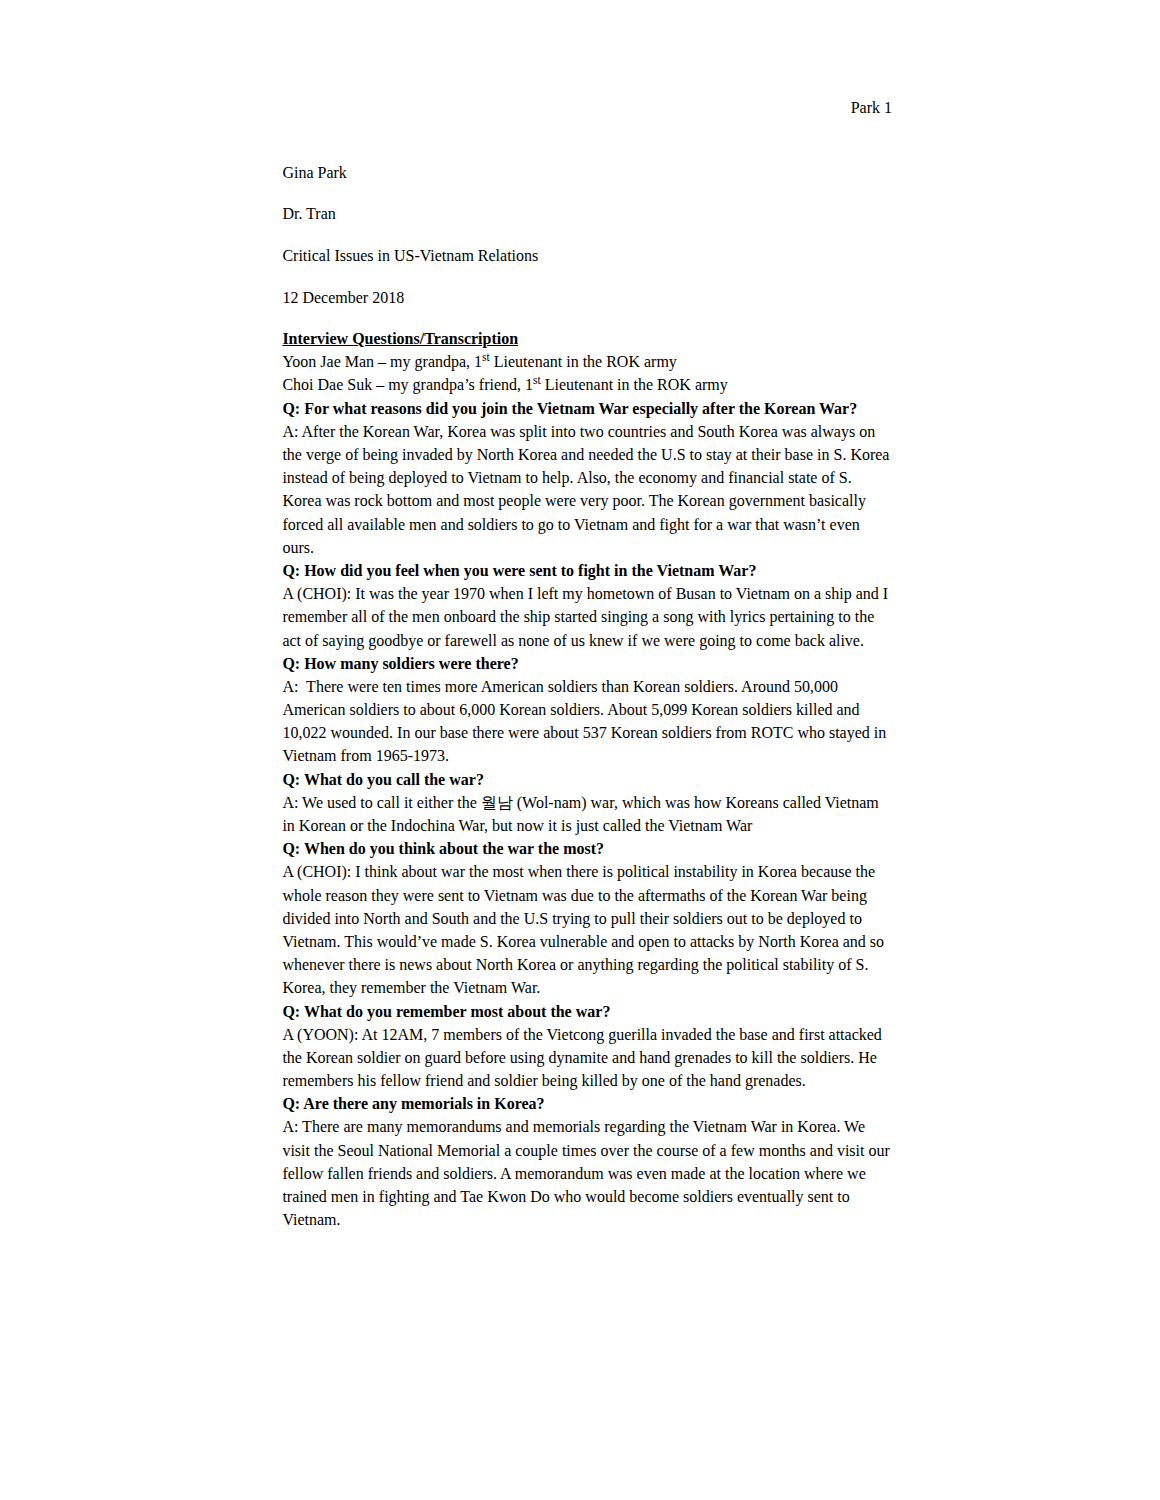Park 1
Gina Park
Dr. Tran
Critical Issues in US-Vietnam Relations
12 December 2018
Interview Questions/Transcription
Yoon Jae Man – my grandpa, 1st Lieutenant in the ROK army
Choi Dae Suk – my grandpa’s friend, 1st Lieutenant in the ROK army
Q: For what reasons did you join the Vietnam War especially after the Korean War?
A: After the Korean War, Korea was split into two countries and South Korea was always on the verge of being invaded by North Korea and needed the U.S to stay at their base in S. Korea instead of being deployed to Vietnam to help. Also, the economy and financial state of S. Korea was rock bottom and most people were very poor. The Korean government basically forced all available men and soldiers to go to Vietnam and fight for a war that wasn’t even ours.
Q: How did you feel when you were sent to fight in the Vietnam War?
A (CHOI): It was the year 1970 when I left my hometown of Busan to Vietnam on a ship and I remember all of the men onboard the ship started singing a song with lyrics pertaining to the act of saying goodbye or farewell as none of us knew if we were going to come back alive.
Q: How many soldiers were there?
A: There were ten times more American soldiers than Korean soldiers. Around 50,000 American soldiers to about 6,000 Korean soldiers. About 5,099 Korean soldiers killed and 10,022 wounded. In our base there were about 537 Korean soldiers from ROTC who stayed in Vietnam from 1965-1973.
Q: What do you call the war?
A: We used to call it either the 월남 (Wol-nam) war, which was how Koreans called Vietnam in Korean or the Indochina War, but now it is just called the Vietnam War
Q: When do you think about the war the most?
A (CHOI): I think about war the most when there is political instability in Korea because the whole reason they were sent to Vietnam was due to the aftermaths of the Korean War being divided into North and South and the U.S trying to pull their soldiers out to be deployed to Vietnam. This would’ve made S. Korea vulnerable and open to attacks by North Korea and so whenever there is news about North Korea or anything regarding the political stability of S. Korea, they remember the Vietnam War.
Q: What do you remember most about the war?
A (YOON): At 12AM, 7 members of the Vietcong guerilla invaded the base and first attacked the Korean soldier on guard before using dynamite and hand grenades to kill the soldiers. He remembers his fellow friend and soldier being killed by one of the hand grenades.
Q: Are there any memorials in Korea?
A: There are many memorandums and memorials regarding the Vietnam War in Korea. We visit the Seoul National Memorial a couple times over the course of a few months and visit our fellow fallen friends and soldiers. A memorandum was even made at the location where we trained men in fighting and Tae Kwon Do who would become soldiers eventually sent to Vietnam.